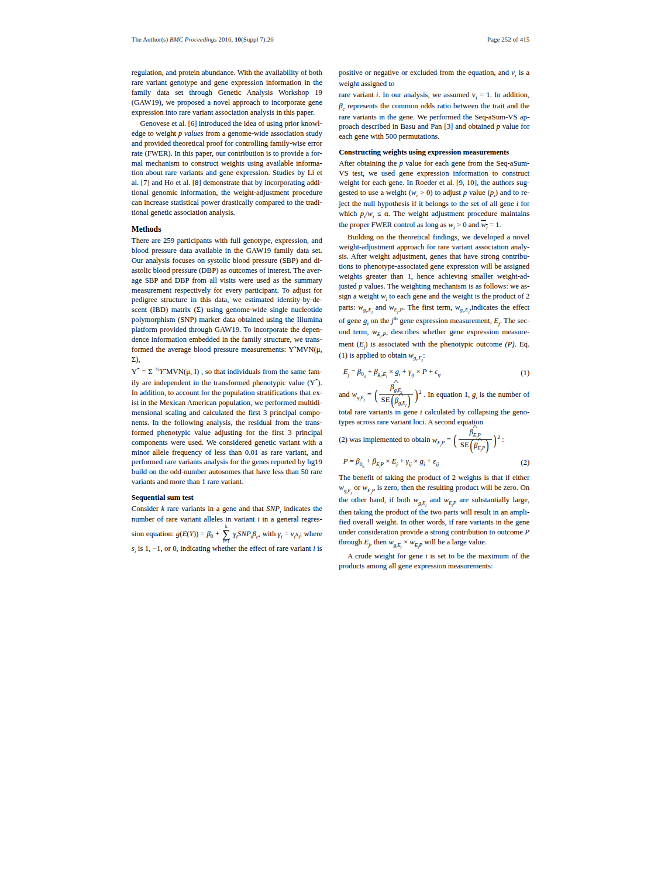The Author(s) BMC Proceedings 2016, 10(Suppl 7):26
Page 252 of 415
regulation, and protein abundance. With the availability of both rare variant genotype and gene expression information in the family data set through Genetic Analysis Workshop 19 (GAW19), we proposed a novel approach to incorporate gene expression into rare variant association analysis in this paper.
Genovese et al. [6] introduced the idea of using prior knowledge to weight p values from a genome-wide association study and provided theoretical proof for controlling family-wise error rate (FWER). In this paper, our contribution is to provide a formal mechanism to construct weights using available information about rare variants and gene expression. Studies by Li et al. [7] and Ho et al. [8] demonstrate that by incorporating additional genomic information, the weight-adjustment procedure can increase statistical power drastically compared to the traditional genetic association analysis.
Methods
There are 259 participants with full genotype, expression, and blood pressure data available in the GAW19 family data set. Our analysis focuses on systolic blood pressure (SBP) and diastolic blood pressure (DBP) as outcomes of interest. The average SBP and DBP from all visits were used as the summary measurement respectively for every participant. To adjust for pedigree structure in this data, we estimated identity-by-descent (IBD) matrix (Σ) using genome-wide single nucleotide polymorphism (SNP) marker data obtained using the Illumina platform provided through GAW19. To incorporate the dependence information embedded in the family structure, we transformed the average blood pressure measurements: Y˜MVN(μ, Σ),
Y* = Σ−½ Y˜MVN(μ, I) , so that individuals from the same family are independent in the transformed phenotypic value (Y*). In addition, to account for the population stratifications that exist in the Mexican American population, we performed multidimensional scaling and calculated the first 3 principal components. In the following analysis, the residual from the transformed phenotypic value adjusting for the first 3 principal components were used. We considered genetic variant with a minor allele frequency of less than 0.01 as rare variant, and performed rare variants analysis for the genes reported by hg19 build on the odd-number autosomes that have less than 50 rare variants and more than 1 rare variant.
Sequential sum test
Consider k rare variants in a gene and that SNPi indicates the number of rare variant alleles in variant i in a general regression equation: g(E(Y)) = β 0 + k∑i=1 γi SNPiβc, with γi = visi; where si is 1, −1, or 0, indicating whether the effect of rare variant i is positive or negative or excluded from the equation, and vi is a weight assigned to
rare variant i. In our analysis, we assumed vi = 1. In addition, βc represents the common odds ratio between the trait and the rare variants in the gene. We performed the Seq-aSum-VS approach described in Basu and Pan [3] and obtained p value for each gene with 500 permutations.
Constructing weights using expression measurements
After obtaining the p value for each gene from the Seq-aSum-VS test, we used gene expression information to construct weight for each gene. In Roeder et al. [9, 10], the authors suggested to use a weight (wi > 0) to adjust p value (pi) and to reject the null hypothesis if it belongs to the set of all gene i for which pi/wi ≤ α. The weight adjustment procedure maintains the proper FWER control as long as wi > 0 and wi = 1.
Building on the theoretical findings, we developed a novel weight-adjustment approach for rare variant association analysis. After weight adjustment, genes that have strong contributions to phenotype-associated gene expression will be assigned weights greater than 1, hence achieving smaller weight-adjusted p values. The weighting mechanism is as follows: we assign a weight wi to each gene and the weight is the product of 2 parts: wgi,Ej and wEj,P. The first term, wgi,Ej,indicates the effect of gene gi on the jth gene expression measurement, Ej. The second term, wEj,P, describes whether gene expression measurement (Ej) is associated with the phenotypic outcome (P). Eq. (1) is applied to obtain wgi,Ej:
Ej = β 0ij + βgi,Ej × gi + γij × P + εij
(1)
and wgi Ej = (βgi Ej SE(βgi Ej)) 2 . In equation 1, gi is the number of total rare variants in gene i calculated by collapsing the genotypes across rare variant loci. A second equation
(2) was implemented to obtain wEj P = (βEj P SE(βEj P)) 2 :
P = β 0ij + βEj P × Ej + γij × gi + εij
(2)
The benefit of taking the product of 2 weights is that if either wgi Ej or wEj P is zero, then the resulting product will be zero. On the other hand, if both wgi Ej and wEj P are substantially large, then taking the product of the two parts will result in an amplified overall weight. In other words, if rare variants in the gene under consideration provide a strong contribution to outcome P through Ej, then wgi Ej × wEj P will be a large value.
A crude weight for gene i is set to be the maximum of the products among all gene expression measurements: